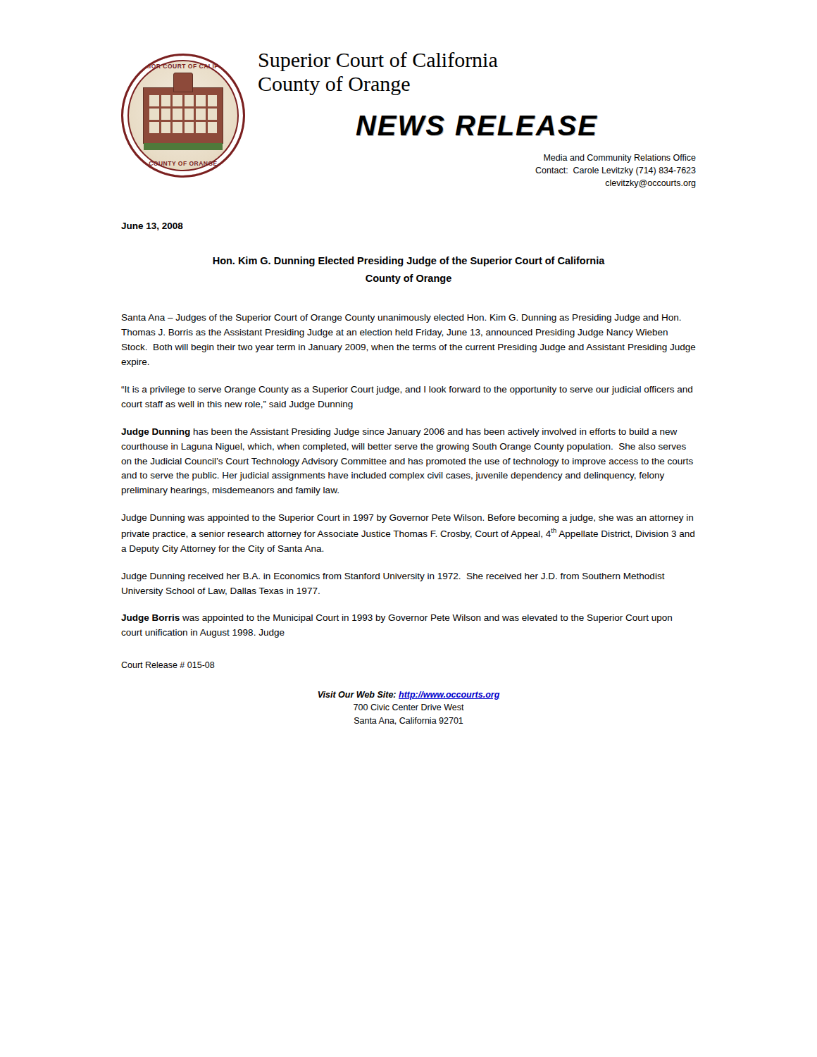SUPERIOR COURT OF CALIFORNIA COUNTY OF ORANGE
Superior Court of California
County of Orange
NEWS RELEASE
Media and Community Relations Office
Contact: Carole Levitzky (714) 834-7623
clevitzky@occourts.org
June 13, 2008
Hon. Kim G. Dunning Elected Presiding Judge of the Superior Court of California
County of Orange
Santa Ana – Judges of the Superior Court of Orange County unanimously elected Hon. Kim G. Dunning as Presiding Judge and Hon. Thomas J. Borris as the Assistant Presiding Judge at an election held Friday, June 13, announced Presiding Judge Nancy Wieben Stock. Both will begin their two year term in January 2009, when the terms of the current Presiding Judge and Assistant Presiding Judge expire.
“It is a privilege to serve Orange County as a Superior Court judge, and I look forward to the opportunity to serve our judicial officers and court staff as well in this new role,” said Judge Dunning
Judge Dunning has been the Assistant Presiding Judge since January 2006 and has been actively involved in efforts to build a new courthouse in Laguna Niguel, which, when completed, will better serve the growing South Orange County population. She also serves on the Judicial Council’s Court Technology Advisory Committee and has promoted the use of technology to improve access to the courts and to serve the public. Her judicial assignments have included complex civil cases, juvenile dependency and delinquency, felony preliminary hearings, misdemeanors and family law.
Judge Dunning was appointed to the Superior Court in 1997 by Governor Pete Wilson. Before becoming a judge, she was an attorney in private practice, a senior research attorney for Associate Justice Thomas F. Crosby, Court of Appeal, 4th Appellate District, Division 3 and a Deputy City Attorney for the City of Santa Ana.
Judge Dunning received her B.A. in Economics from Stanford University in 1972. She received her J.D. from Southern Methodist University School of Law, Dallas Texas in 1977.
Judge Borris was appointed to the Municipal Court in 1993 by Governor Pete Wilson and was elevated to the Superior Court upon court unification in August 1998. Judge
Court Release # 015-08
Visit Our Web Site: http://www.occourts.org
700 Civic Center Drive West
Santa Ana, California 92701